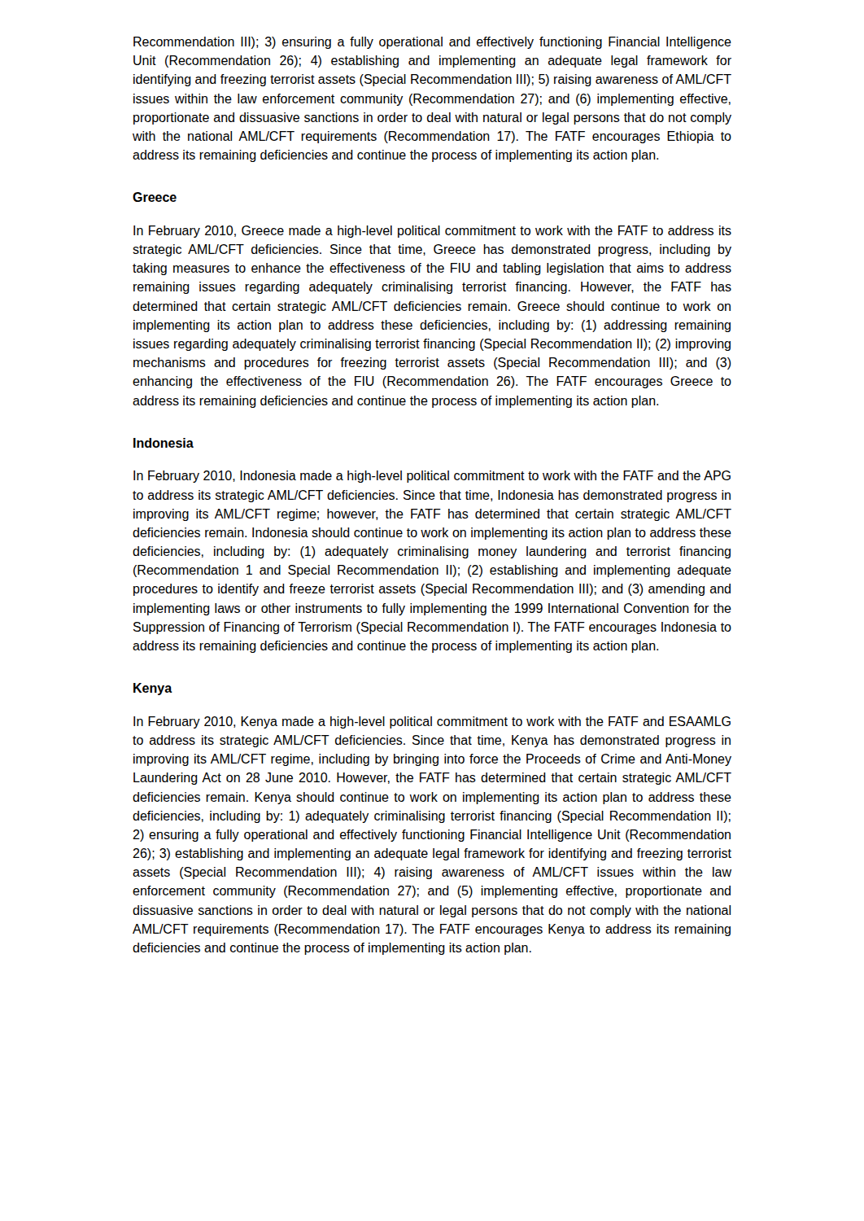Recommendation III); 3) ensuring a fully operational and effectively functioning Financial Intelligence Unit (Recommendation 26); 4) establishing and implementing an adequate legal framework for identifying and freezing terrorist assets (Special Recommendation III); 5) raising awareness of AML/CFT issues within the law enforcement community (Recommendation 27); and (6) implementing effective, proportionate and dissuasive sanctions in order to deal with natural or legal persons that do not comply with the national AML/CFT requirements (Recommendation 17). The FATF encourages Ethiopia to address its remaining deficiencies and continue the process of implementing its action plan.
Greece
In February 2010, Greece made a high-level political commitment to work with the FATF to address its strategic AML/CFT deficiencies. Since that time, Greece has demonstrated progress, including by taking measures to enhance the effectiveness of the FIU and tabling legislation that aims to address remaining issues regarding adequately criminalising terrorist financing. However, the FATF has determined that certain strategic AML/CFT deficiencies remain. Greece should continue to work on implementing its action plan to address these deficiencies, including by: (1) addressing remaining issues regarding adequately criminalising terrorist financing (Special Recommendation II); (2) improving mechanisms and procedures for freezing terrorist assets (Special Recommendation III); and (3) enhancing the effectiveness of the FIU (Recommendation 26). The FATF encourages Greece to address its remaining deficiencies and continue the process of implementing its action plan.
Indonesia
In February 2010, Indonesia made a high-level political commitment to work with the FATF and the APG to address its strategic AML/CFT deficiencies. Since that time, Indonesia has demonstrated progress in improving its AML/CFT regime; however, the FATF has determined that certain strategic AML/CFT deficiencies remain. Indonesia should continue to work on implementing its action plan to address these deficiencies, including by: (1) adequately criminalising money laundering and terrorist financing (Recommendation 1 and Special Recommendation II); (2) establishing and implementing adequate procedures to identify and freeze terrorist assets (Special Recommendation III); and (3) amending and implementing laws or other instruments to fully implementing the 1999 International Convention for the Suppression of Financing of Terrorism (Special Recommendation I). The FATF encourages Indonesia to address its remaining deficiencies and continue the process of implementing its action plan.
Kenya
In February 2010, Kenya made a high-level political commitment to work with the FATF and ESAAMLG to address its strategic AML/CFT deficiencies. Since that time, Kenya has demonstrated progress in improving its AML/CFT regime, including by bringing into force the Proceeds of Crime and Anti-Money Laundering Act on 28 June 2010. However, the FATF has determined that certain strategic AML/CFT deficiencies remain. Kenya should continue to work on implementing its action plan to address these deficiencies, including by: 1) adequately criminalising terrorist financing (Special Recommendation II); 2) ensuring a fully operational and effectively functioning Financial Intelligence Unit (Recommendation 26); 3) establishing and implementing an adequate legal framework for identifying and freezing terrorist assets (Special Recommendation III); 4) raising awareness of AML/CFT issues within the law enforcement community (Recommendation 27); and (5) implementing effective, proportionate and dissuasive sanctions in order to deal with natural or legal persons that do not comply with the national AML/CFT requirements (Recommendation 17). The FATF encourages Kenya to address its remaining deficiencies and continue the process of implementing its action plan.